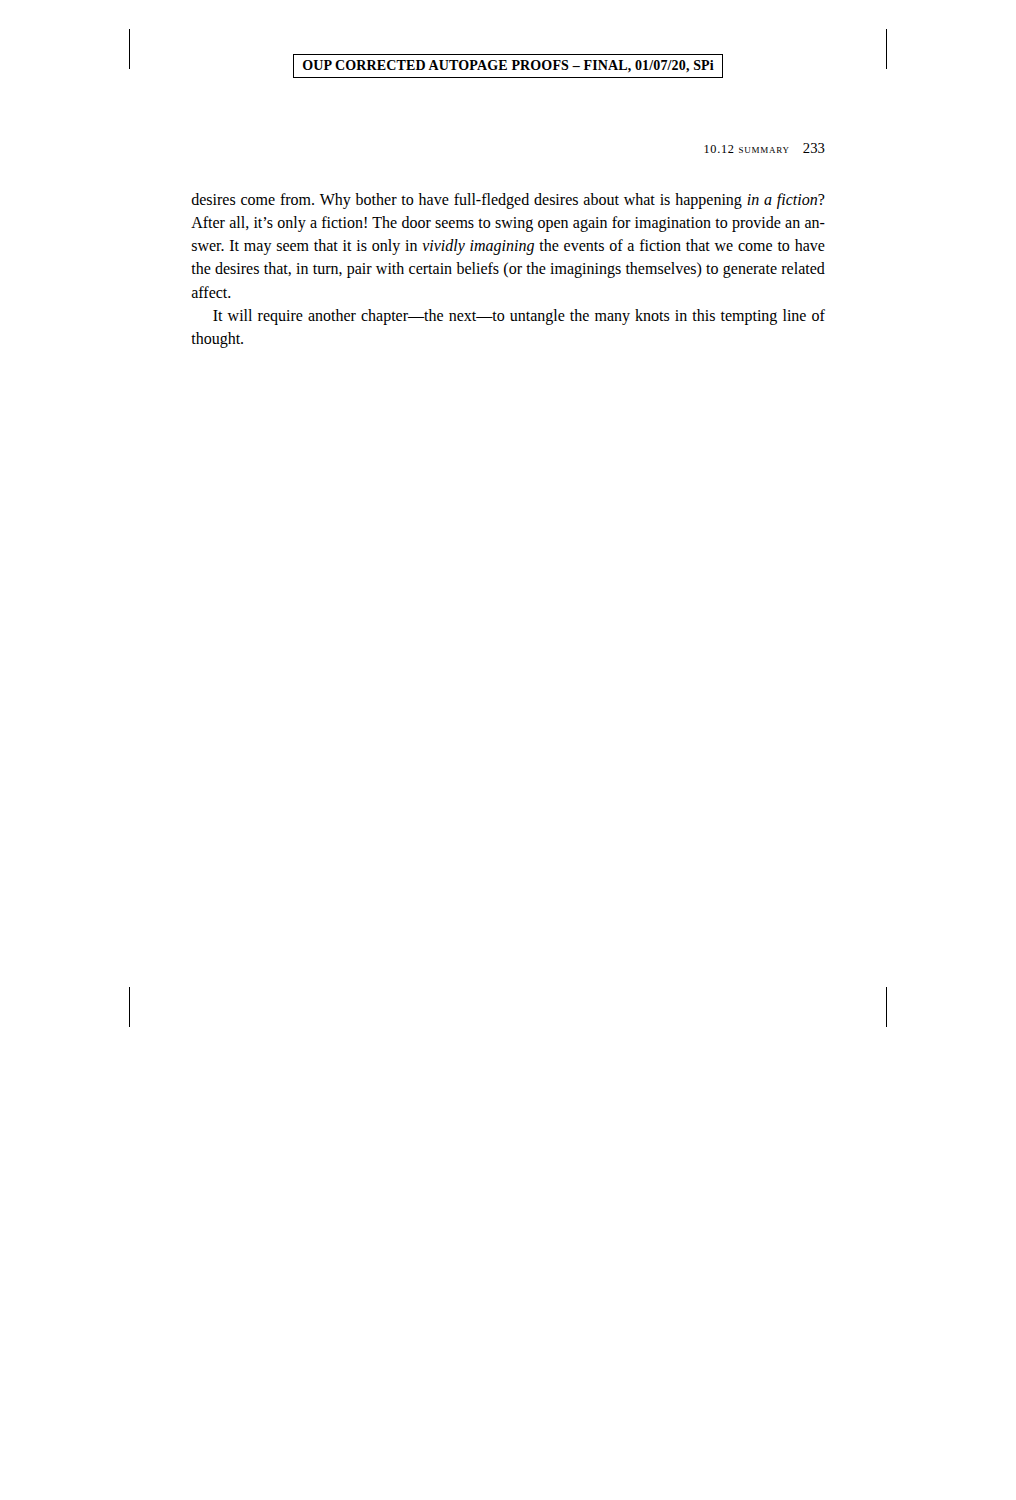OUP CORRECTED AUTOPAGE PROOFS – FINAL, 01/07/20, SPi
10.12 summary233
desires come from. Why bother to have full-fledged desires about what is happening in a fiction? After all, it’s only a fiction! The door seems to swing open again for imagination to provide an answer. It may seem that it is only in vividly imagining the events of a fiction that we come to have the desires that, in turn, pair with certain beliefs (or the imaginings themselves) to generate related affect.
It will require another chapter—the next—to untangle the many knots in this tempting line of thought.